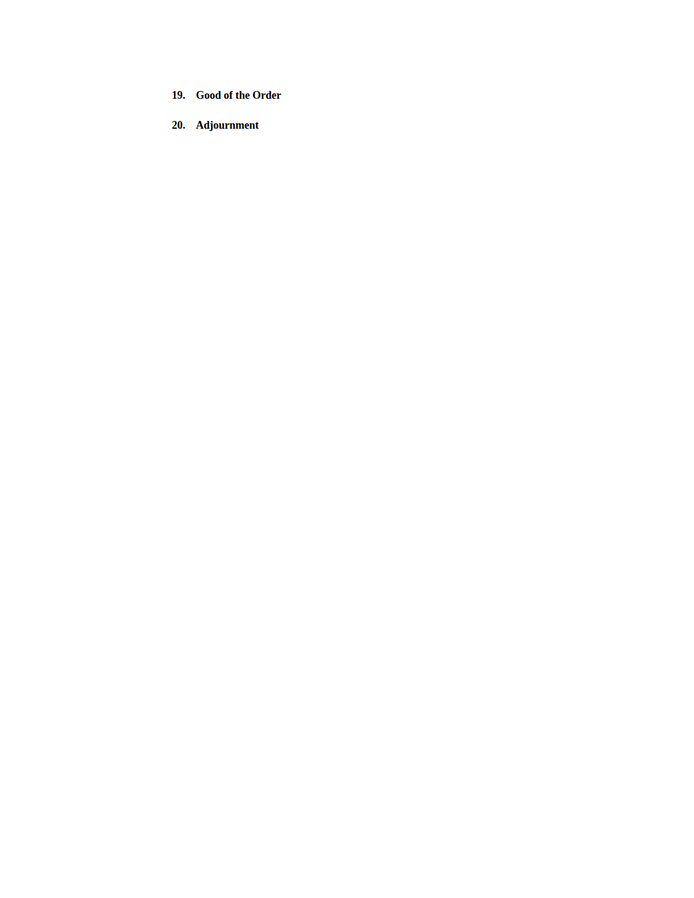19. Good of the Order
20. Adjournment